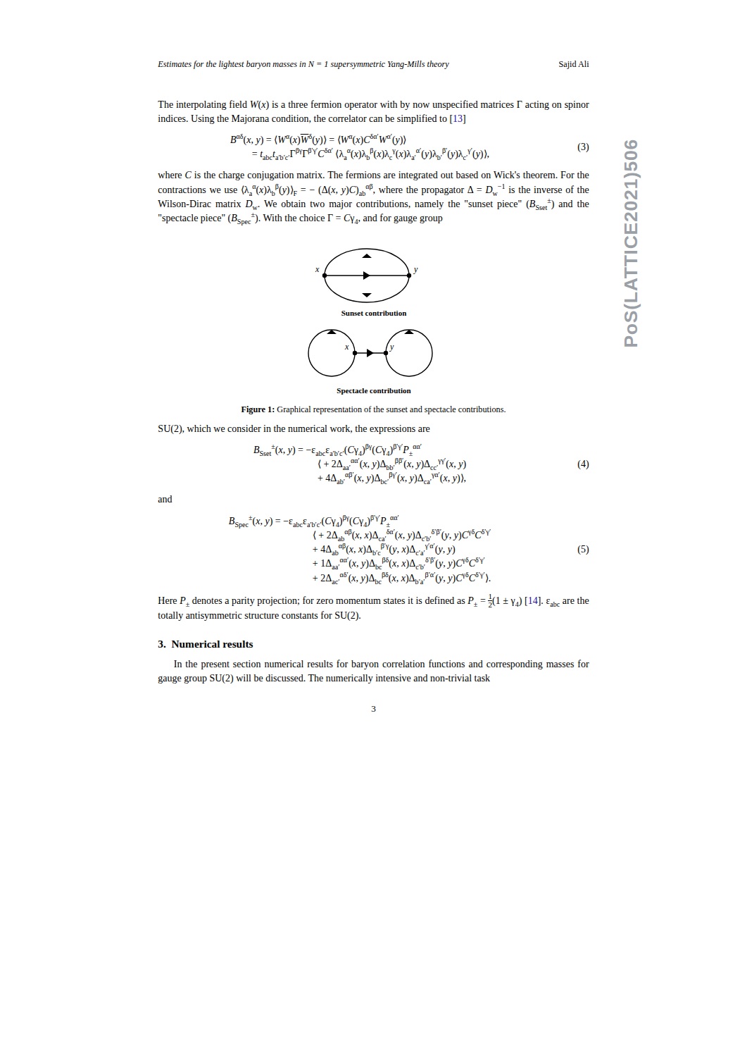Estimates for the lightest baryon masses in N = 1 supersymmetric Yang-Mills theory
Sajid Ali
PoS(LATTICE2021)506
The interpolating field W(x) is a three fermion operator with by now unspecified matrices Γ acting on spinor indices. Using the Majorana condition, the correlator can be simplified to [13]
Bαδ(x, y) = ⟨Wα(x)Wδ(y)⟩ = ⟨Wα(x)Cδα′Wα′(y)⟩ = tabcta′b′c′ΓβγΓβ′γ′Cδα′ ⟨λaα(x)λbβ(x)λcγ(x)λa′α′(y)λb′β′(y)λc′γ′(y)⟩,
(3)
where C is the charge conjugation matrix. The fermions are integrated out based on Wick's theorem. For the contractions we use ⟨λaα(x)λbβ(y)⟩F = − (Δ(x, y)C)abαβ, where the propagator Δ = Dw−1 is the inverse of the Wilson-Dirac matrix Dw. We obtain two major contributions, namely the "sunset piece" (BSset±) and the "spectacle piece" (BSpec±). With the choice Γ = Cγ4, and for gauge group
x y Sunset contribution x y Spectacle contribution
Figure 1: Graphical representation of the sunset and spectacle contributions.
SU(2), which we consider in the numerical work, the expressions are
BSset±(x, y) = −εabcεa′b′c′(Cγ4)βγ(Cγ4)β′γ′P±αα′ ⟨ + 2Δaa′αα′(x, y)Δbb′ββ′(x, y)Δcc′γγ′(x, y) + 4Δab′αβ′(x, y)Δbc′βγ′(x, y)Δca′γα′(x, y)⟩,
(4)
and
BSpec±(x, y) = −εabcεa′b′c′(Cγ4)βγ(Cγ4)β′γ′P±αα′ ⟨ + 2Δabαβ(x, x)Δca′δα′(x, y)Δc′b′δ′β′(y, y)CγδCδ′γ′ + 4Δabαβ(x, x)Δb′cβ′γ(y, x)Δc′a′γ′α′(y, y) + 1Δaa′αα′(x, y)Δbcβδ(x, x)Δc′b′δ′β′(y, y)CγδCδ′γ′ + 2Δac′αδ′(x, y)Δbcβδ(x, x)Δb′a′β′α′(y, y)CγδCδ′γ′⟩.
(5)
Here P± denotes a parity projection; for zero momentum states it is defined as P± = 12(1 ± γ4) [14]. εabc are the totally antisymmetric structure constants for SU(2).
3. Numerical results
In the present section numerical results for baryon correlation functions and corresponding masses for gauge group SU(2) will be discussed. The numerically intensive and non-trivial task
3